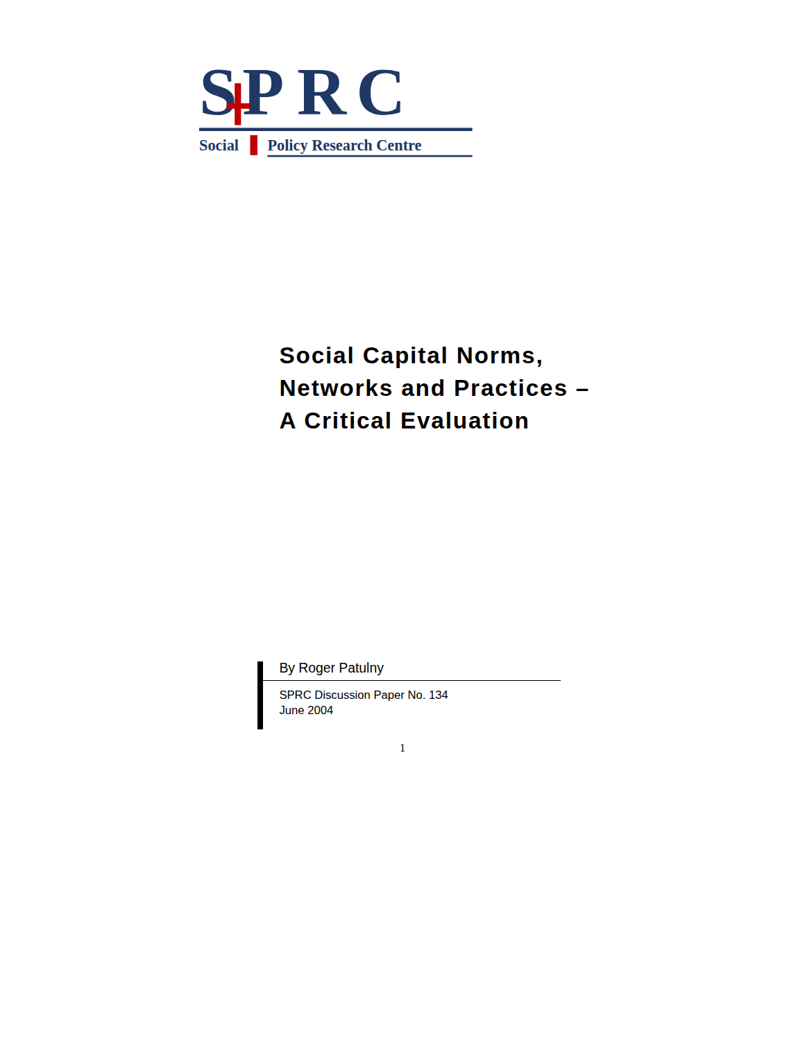S P R C Social Policy Research Centre
Social Capital Norms, Networks and Practices – A Critical Evaluation
By Roger Patulny
SPRC Discussion Paper No. 134
June 2004
1